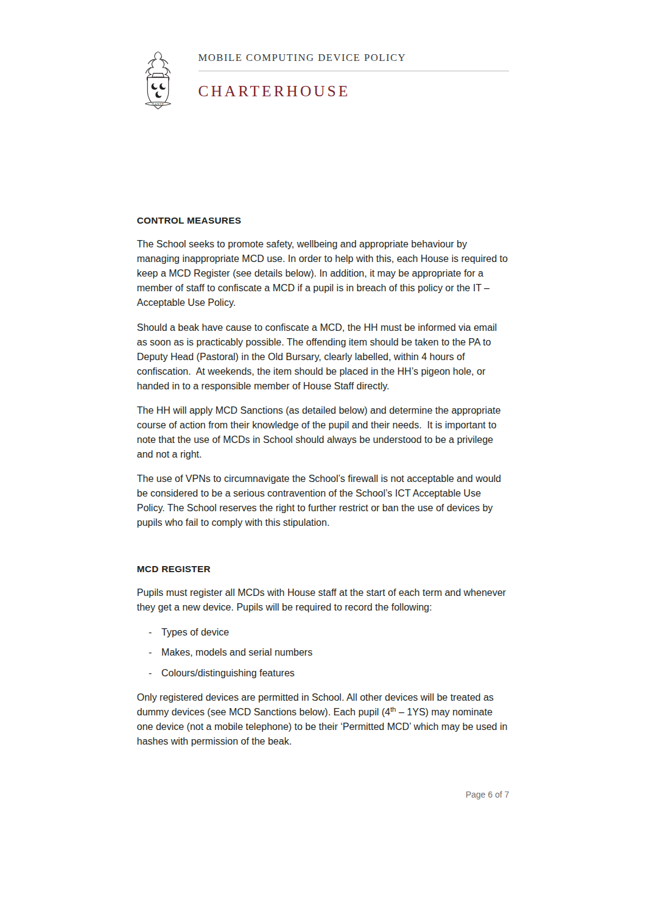DANTE
Mobile Computing Device Policy
Charterhouse
Control Measures
The School seeks to promote safety, wellbeing and appropriate behaviour by managing inappropriate MCD use. In order to help with this, each House is required to keep a MCD Register (see details below). In addition, it may be appropriate for a member of staff to confiscate a MCD if a pupil is in breach of this policy or the IT – Acceptable Use Policy.
Should a beak have cause to confiscate a MCD, the HH must be informed via email as soon as is practicably possible. The offending item should be taken to the PA to Deputy Head (Pastoral) in the Old Bursary, clearly labelled, within 4 hours of confiscation. At weekends, the item should be placed in the HH’s pigeon hole, or handed in to a responsible member of House Staff directly.
The HH will apply MCD Sanctions (as detailed below) and determine the appropriate course of action from their knowledge of the pupil and their needs. It is important to note that the use of MCDs in School should always be understood to be a privilege and not a right.
The use of VPNs to circumnavigate the School’s firewall is not acceptable and would be considered to be a serious contravention of the School’s ICT Acceptable Use Policy. The School reserves the right to further restrict or ban the use of devices by pupils who fail to comply with this stipulation.
MCD Register
Pupils must register all MCDs with House staff at the start of each term and whenever they get a new device. Pupils will be required to record the following:
Types of device
Makes, models and serial numbers
Colours/distinguishing features
Only registered devices are permitted in School. All other devices will be treated as dummy devices (see MCD Sanctions below). Each pupil (4th – 1YS) may nominate one device (not a mobile telephone) to be their ‘Permitted MCD’ which may be used in hashes with permission of the beak.
Page 6 of 7